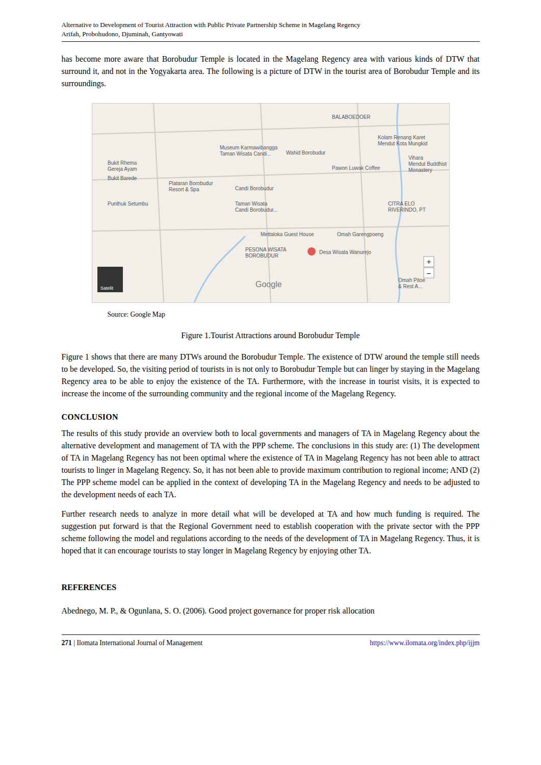Alternative to Development of Tourist Attraction with Public Private Partnership Scheme in Magelang Regency Arifah, Probohudono, Djuminah, Gantyowati
has become more aware that Borobudur Temple is located in the Magelang Regency area with various kinds of DTW that surround it, and not in the Yogyakarta area. The following is a picture of DTW in the tourist area of Borobudur Temple and its surroundings.
Source: Google Map
Figure 1.Tourist Attractions around Borobudur Temple
Figure 1 shows that there are many DTWs around the Borobudur Temple. The existence of DTW around the temple still needs to be developed. So, the visiting period of tourists in is not only to Borobudur Temple but can linger by staying in the Magelang Regency area to be able to enjoy the existence of the TA. Furthermore, with the increase in tourist visits, it is expected to increase the income of the surrounding community and the regional income of the Magelang Regency.
Conclusion
The results of this study provide an overview both to local governments and managers of TA in Magelang Regency about the alternative development and management of TA with the PPP scheme. The conclusions in this study are: (1) The development of TA in Magelang Regency has not been optimal where the existence of TA in Magelang Regency has not been able to attract tourists to linger in Magelang Regency. So, it has not been able to provide maximum contribution to regional income; AND (2) The PPP scheme model can be applied in the context of developing TA in the Magelang Regency and needs to be adjusted to the development needs of each TA.
Further research needs to analyze in more detail what will be developed at TA and how much funding is required. The suggestion put forward is that the Regional Government need to establish cooperation with the private sector with the PPP scheme following the model and regulations according to the needs of the development of TA in Magelang Regency. Thus, it is hoped that it can encourage tourists to stay longer in Magelang Regency by enjoying other TA.
References
Abednego, M. P., & Ogunlana, S. O. (2006). Good project governance for proper risk allocation
271 | Ilomata International Journal of Management
https://www.ilomata.org/index.php/ijjm